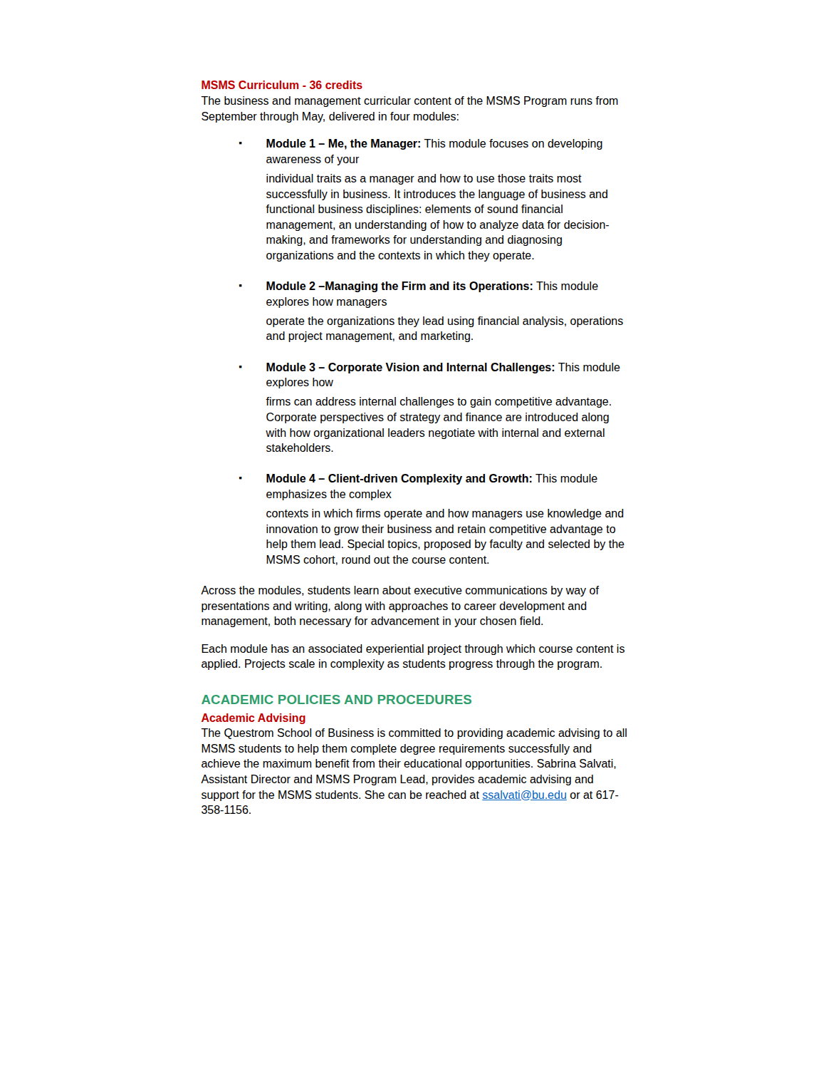MSMS Curriculum - 36 credits
The business and management curricular content of the MSMS Program runs from September through May, delivered in four modules:
Module 1 – Me, the Manager: This module focuses on developing awareness of your individual traits as a manager and how to use those traits most successfully in business. It introduces the language of business and functional business disciplines: elements of sound financial management, an understanding of how to analyze data for decision-making, and frameworks for understanding and diagnosing organizations and the contexts in which they operate.
Module 2 –Managing the Firm and its Operations: This module explores how managers operate the organizations they lead using financial analysis, operations and project management, and marketing.
Module 3 – Corporate Vision and Internal Challenges: This module explores how firms can address internal challenges to gain competitive advantage. Corporate perspectives of strategy and finance are introduced along with how organizational leaders negotiate with internal and external stakeholders.
Module 4 – Client-driven Complexity and Growth: This module emphasizes the complex contexts in which firms operate and how managers use knowledge and innovation to grow their business and retain competitive advantage to help them lead. Special topics, proposed by faculty and selected by the MSMS cohort, round out the course content.
Across the modules, students learn about executive communications by way of presentations and writing, along with approaches to career development and management, both necessary for advancement in your chosen field.
Each module has an associated experiential project through which course content is applied. Projects scale in complexity as students progress through the program.
ACADEMIC POLICIES AND PROCEDURES
Academic Advising
The Questrom School of Business is committed to providing academic advising to all MSMS students to help them complete degree requirements successfully and achieve the maximum benefit from their educational opportunities. Sabrina Salvati, Assistant Director and MSMS Program Lead, provides academic advising and support for the MSMS students. She can be reached at ssalvati@bu.edu or at 617-358-1156.